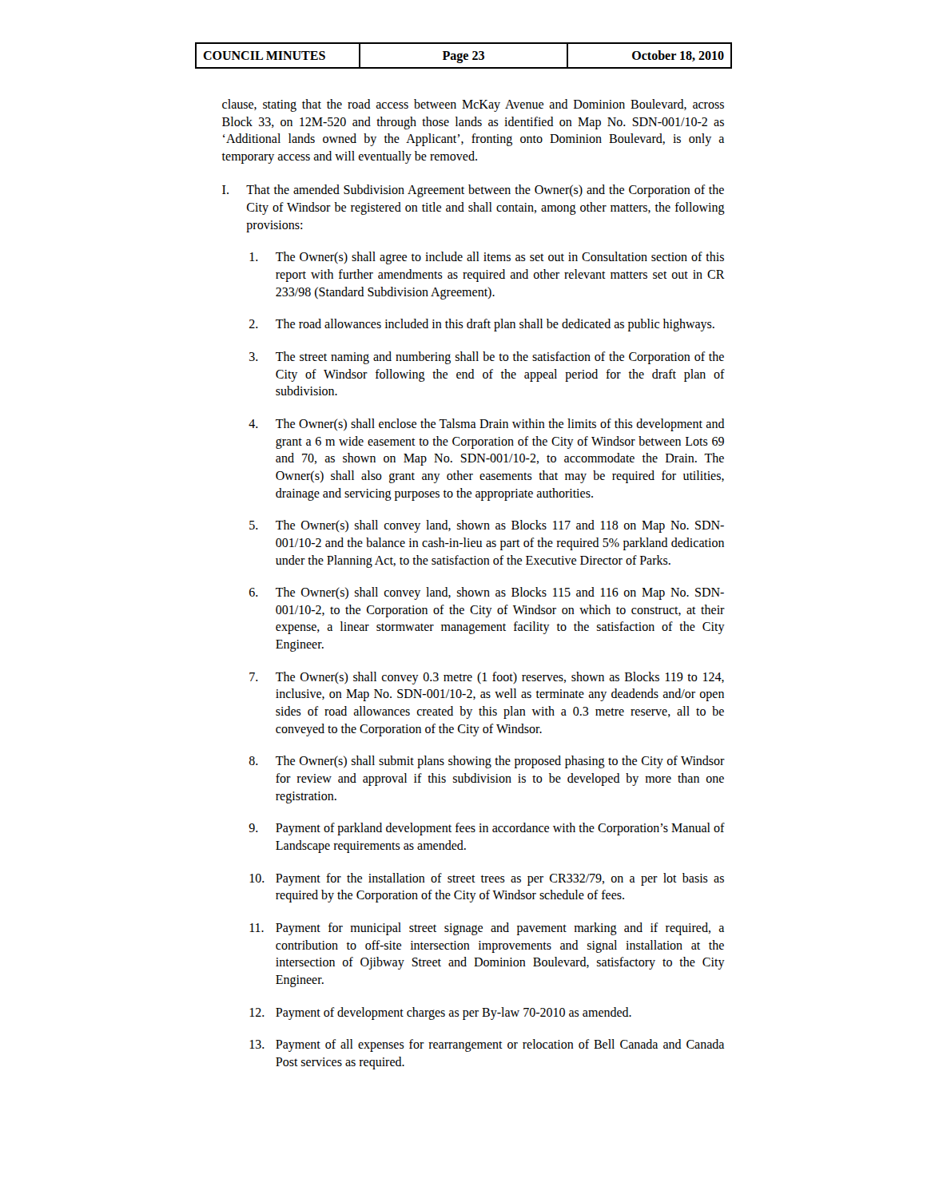COUNCIL MINUTES
Page 23
October 18, 2010
clause, stating that the road access between McKay Avenue and Dominion Boulevard, across Block 33, on 12M-520 and through those lands as identified on Map No. SDN-001/10-2 as ‘Additional lands owned by the Applicant’, fronting onto Dominion Boulevard, is only a temporary access and will eventually be removed.
I.
That the amended Subdivision Agreement between the Owner(s) and the Corporation of the City of Windsor be registered on title and shall contain, among other matters, the following provisions:
1.
The Owner(s) shall agree to include all items as set out in Consultation section of this report with further amendments as required and other relevant matters set out in CR 233/98 (Standard Subdivision Agreement).
2.
The road allowances included in this draft plan shall be dedicated as public highways.
3.
The street naming and numbering shall be to the satisfaction of the Corporation of the City of Windsor following the end of the appeal period for the draft plan of subdivision.
4.
The Owner(s) shall enclose the Talsma Drain within the limits of this development and grant a 6 m wide easement to the Corporation of the City of Windsor between Lots 69 and 70, as shown on Map No. SDN-001/10-2, to accommodate the Drain. The Owner(s) shall also grant any other easements that may be required for utilities, drainage and servicing purposes to the appropriate authorities.
5.
The Owner(s) shall convey land, shown as Blocks 117 and 118 on Map No. SDN-001/10-2 and the balance in cash-in-lieu as part of the required 5% parkland dedication under the Planning Act, to the satisfaction of the Executive Director of Parks.
6.
The Owner(s) shall convey land, shown as Blocks 115 and 116 on Map No. SDN-001/10-2, to the Corporation of the City of Windsor on which to construct, at their expense, a linear stormwater management facility to the satisfaction of the City Engineer.
7.
The Owner(s) shall convey 0.3 metre (1 foot) reserves, shown as Blocks 119 to 124, inclusive, on Map No. SDN-001/10-2, as well as terminate any deadends and/or open sides of road allowances created by this plan with a 0.3 metre reserve, all to be conveyed to the Corporation of the City of Windsor.
8.
The Owner(s) shall submit plans showing the proposed phasing to the City of Windsor for review and approval if this subdivision is to be developed by more than one registration.
9.
Payment of parkland development fees in accordance with the Corporation’s Manual of Landscape requirements as amended.
10.
Payment for the installation of street trees as per CR332/79, on a per lot basis as required by the Corporation of the City of Windsor schedule of fees.
11.
Payment for municipal street signage and pavement marking and if required, a contribution to off-site intersection improvements and signal installation at the intersection of Ojibway Street and Dominion Boulevard, satisfactory to the City Engineer.
12.
Payment of development charges as per By-law 70-2010 as amended.
13.
Payment of all expenses for rearrangement or relocation of Bell Canada and Canada Post services as required.